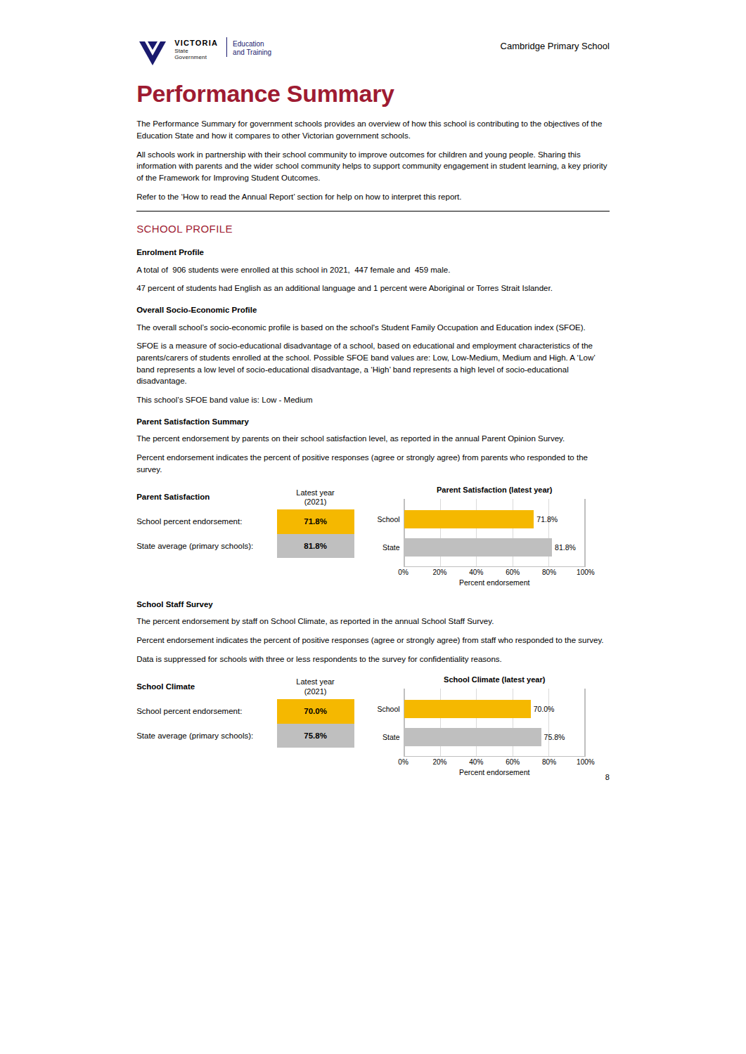VICTORIA
State
Government
Education
and Training
Cambridge Primary School
Performance Summary
The Performance Summary for government schools provides an overview of how this school is contributing to the objectives of the Education State and how it compares to other Victorian government schools.
All schools work in partnership with their school community to improve outcomes for children and young people. Sharing this information with parents and the wider school community helps to support community engagement in student learning, a key priority of the Framework for Improving Student Outcomes.
Refer to the ‘How to read the Annual Report’ section for help on how to interpret this report.
School Profile
Enrolment Profile
A total of 906 students were enrolled at this school in 2021, 447 female and 459 male.
47 percent of students had English as an additional language and 1 percent were Aboriginal or Torres Strait Islander.
Overall Socio-Economic Profile
The overall school’s socio-economic profile is based on the school's Student Family Occupation and Education index (SFOE).
SFOE is a measure of socio-educational disadvantage of a school, based on educational and employment characteristics of the parents/carers of students enrolled at the school. Possible SFOE band values are: Low, Low-Medium, Medium and High. A ‘Low’ band represents a low level of socio-educational disadvantage, a ‘High’ band represents a high level of socio-educational disadvantage.
This school’s SFOE band value is: Low - Medium
Parent Satisfaction Summary
The percent endorsement by parents on their school satisfaction level, as reported in the annual Parent Opinion Survey.
Percent endorsement indicates the percent of positive responses (agree or strongly agree) from parents who responded to the survey.
| Parent Satisfaction | Latest year (2021) |
| School percent endorsement: | 71.8% |
| State average (primary schools): | 81.8% |
Parent Satisfaction (latest year)
School
71.8%
State
81.8%
0% 20% 40% 60% 80% 100%
Percent endorsement
School Staff Survey
The percent endorsement by staff on School Climate, as reported in the annual School Staff Survey.
Percent endorsement indicates the percent of positive responses (agree or strongly agree) from staff who responded to the survey.
Data is suppressed for schools with three or less respondents to the survey for confidentiality reasons.
| School Climate | Latest year (2021) |
| School percent endorsement: | 70.0% |
| State average (primary schools): | 75.8% |
School Climate (latest year)
School
70.0%
State
75.8%
0% 20% 40% 60% 80% 100%
Percent endorsement
8